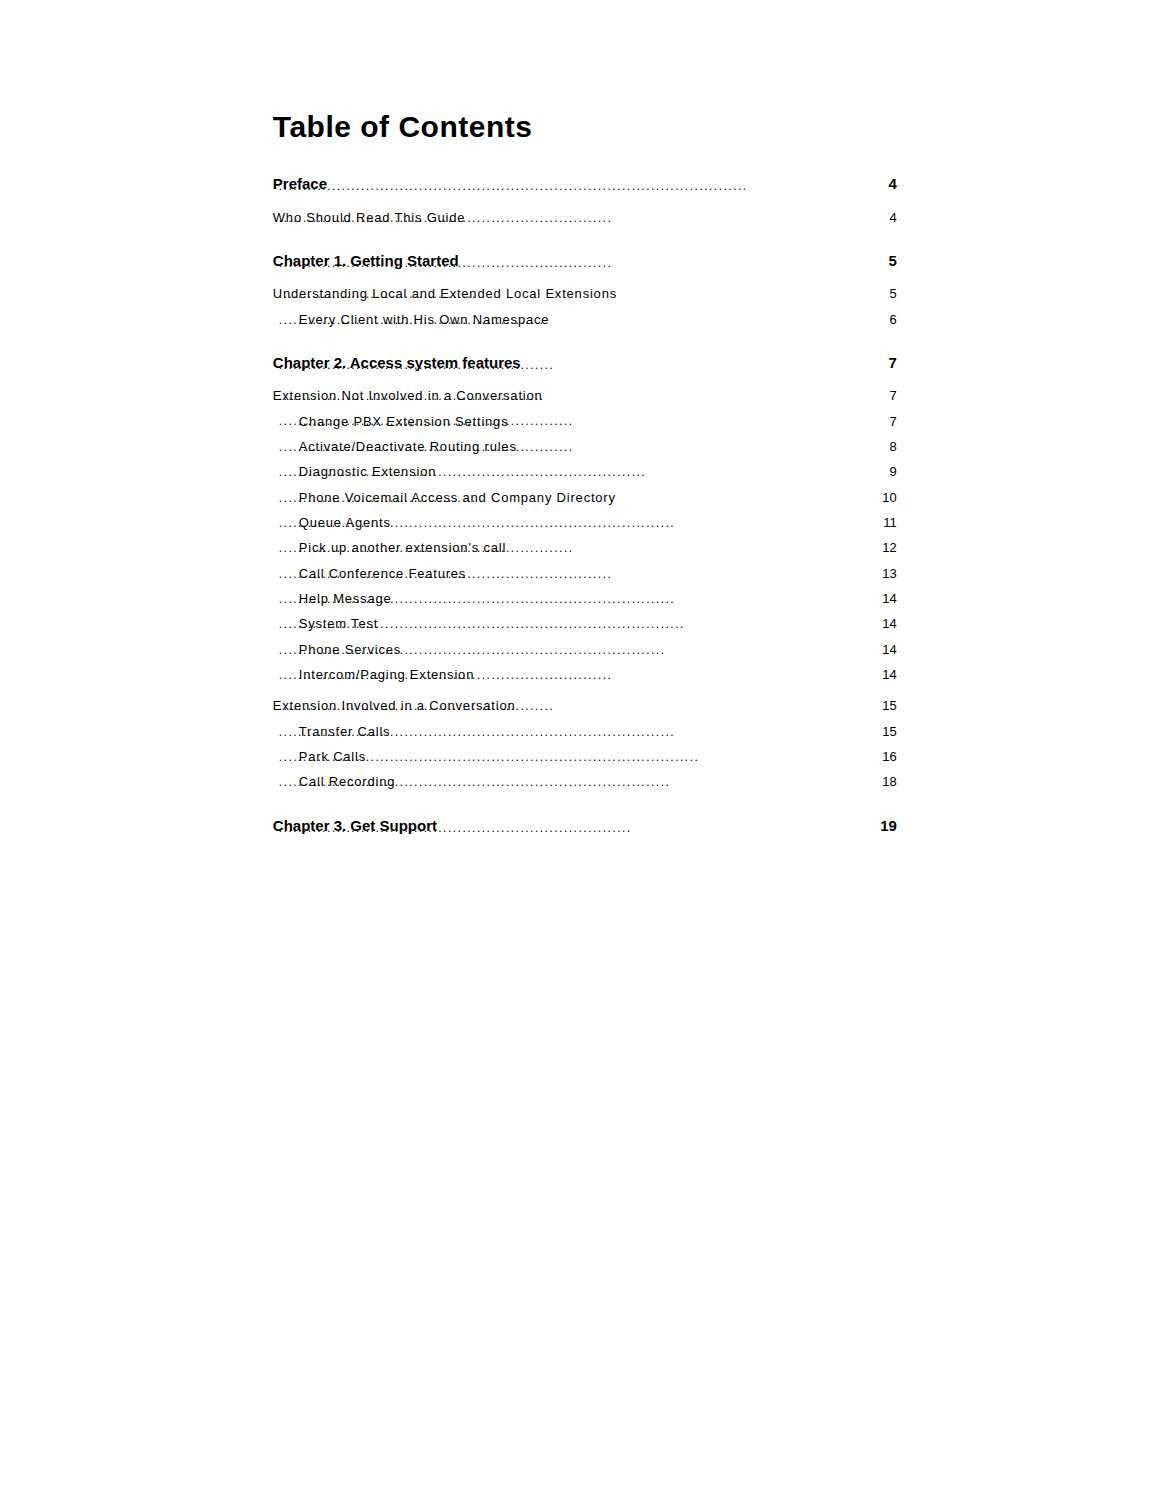Table of Contents
| Preface | ................................................................................................. | 4 |
| Who Should Read This Guide | ..................................................................... | 4 |
| Chapter 1. Getting Started | ..................................................................... | 5 |
| Understanding Local and Extended Local Extensions | ......................................... | 5 |
| Every Client with His Own Namespace | ....................................................... | 6 |
| Chapter 2. Access system features | ......................................................... | 7 |
| Extension Not Involved in a Conversation | ....................................................... | 7 |
| Change PBX Extension Settings | ............................................................. | 7 |
| Activate/Deactivate Routing rules | ............................................................. | 8 |
| Diagnostic Extension | ............................................................................ | 9 |
| Phone Voicemail Access and Company Directory | ......................................... | 10 |
| Queue Agents | .................................................................................. | 11 |
| Pick up another extension's call | ............................................................. | 12 |
| Call Conference Features | ..................................................................... | 13 |
| Help Message | .................................................................................. | 14 |
| System Test | .................................................................................... | 14 |
| Phone Services | ................................................................................ | 14 |
| Intercom/Paging Extension | ..................................................................... | 14 |
| Extension Involved in a Conversation | ......................................................... | 15 |
| Transfer Calls | .................................................................................. | 15 |
| Park Calls | ....................................................................................... | 16 |
| Call Recording | ................................................................................. | 18 |
| Chapter 3. Get Support | ......................................................................... | 19 |